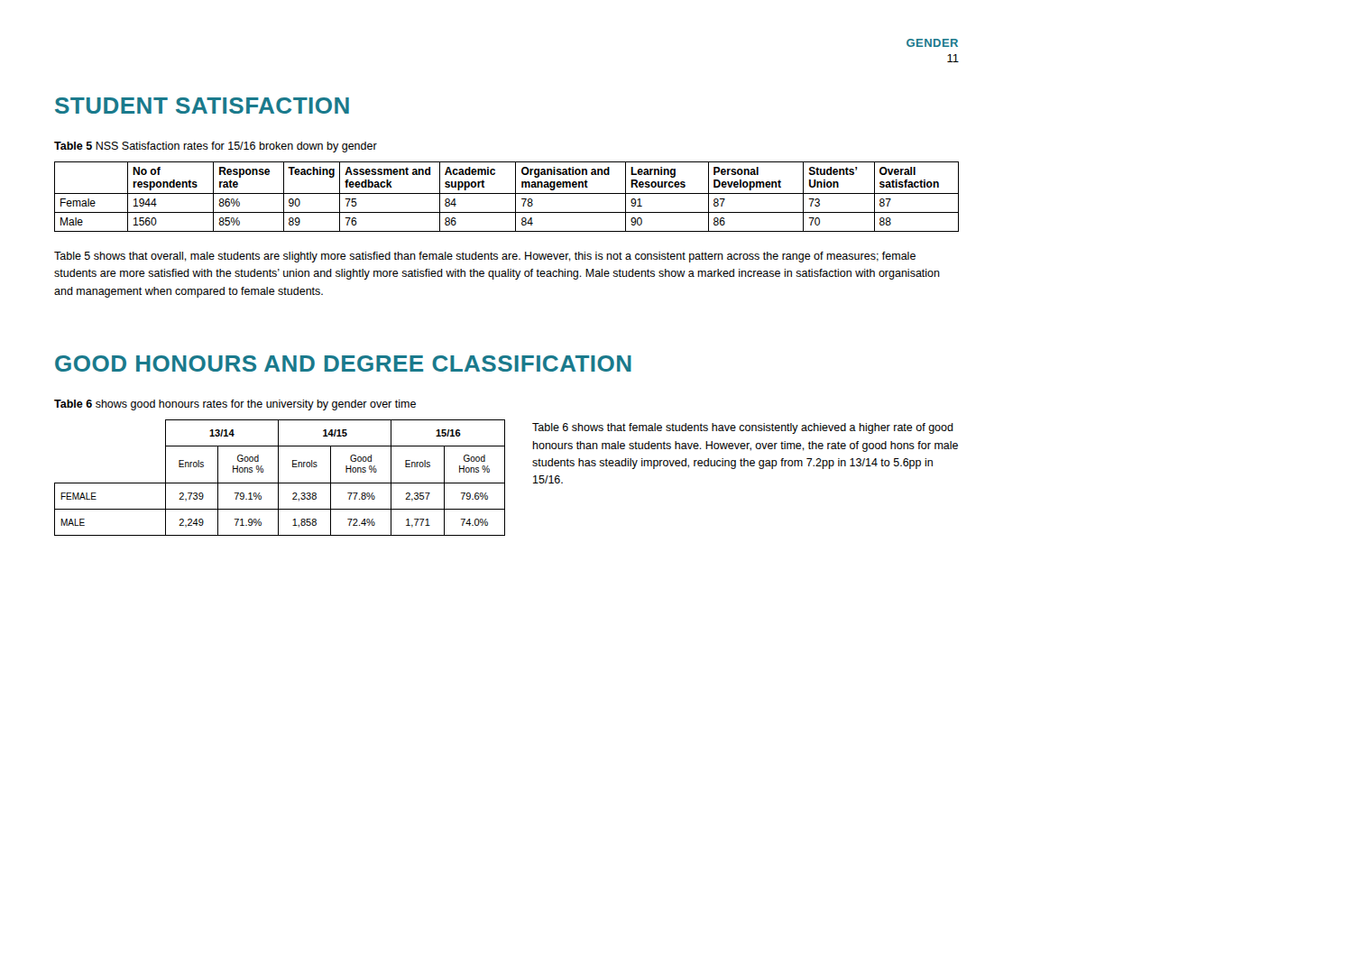GENDER
11
STUDENT SATISFACTION
Table 5 NSS Satisfaction rates for 15/16 broken down by gender
| | No of respondents | Response rate | Teaching | Assessment and feedback | Academic support | Organisation and management | Learning Resources | Personal Development | Students’ Union | Overall satisfaction |
| --- | --- | --- | --- | --- | --- | --- | --- | --- | --- | --- |
| Female | 1944 | 86% | 90 | 75 | 84 | 78 | 91 | 87 | 73 | 87 |
| Male | 1560 | 85% | 89 | 76 | 86 | 84 | 90 | 86 | 70 | 88 |
Table 5 shows that overall, male students are slightly more satisfied than female students are. However, this is not a consistent pattern across the range of measures; female students are more satisfied with the students’ union and slightly more satisfied with the quality of teaching. Male students show a marked increase in satisfaction with organisation and management when compared to female students.
GOOD HONOURS AND DEGREE CLASSIFICATION
Table 6 shows good honours rates for the university by gender over time
| | 13/14 | 14/15 | 15/16 |
| --- | --- | --- | --- |
| | Enrols | Good Hons % | Enrols | Good Hons % | Enrols | Good Hons % |
| FEMALE | 2,739 | 79.1% | 2,338 | 77.8% | 2,357 | 79.6% |
| MALE | 2,249 | 71.9% | 1,858 | 72.4% | 1,771 | 74.0% |
Table 6 shows that female students have consistently achieved a higher rate of good honours than male students have. However, over time, the rate of good hons for male students has steadily improved, reducing the gap from 7.2pp in 13/14 to 5.6pp in 15/16.